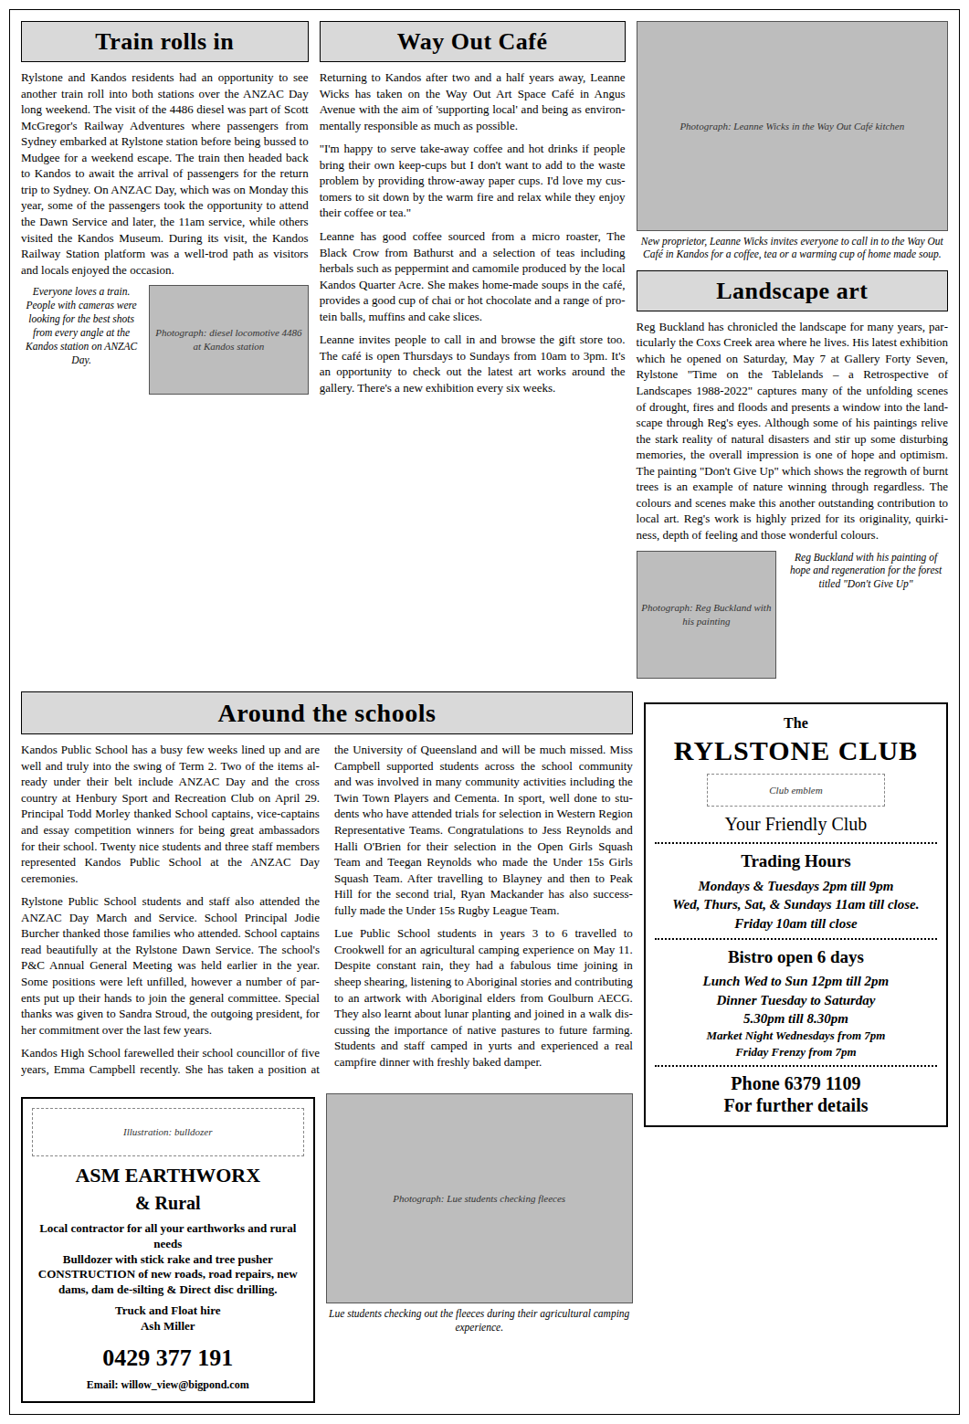Train rolls in
Rylstone and Kandos residents had an opportunity to see another train roll into both stations over the ANZAC Day long weekend. The visit of the 4486 diesel was part of Scott McGregor's Railway Adventures where passengers from Sydney embarked at Rylstone station before being bussed to Mudgee for a weekend escape. The train then headed back to Kandos to await the arrival of passengers for the return trip to Sydney. On ANZAC Day, which was on Monday this year, some of the passengers took the opportunity to attend the Dawn Service and later, the 11am service, while others visited the Kandos Museum. During its visit, the Kandos Railway Station platform was a well-trod path as visitors and locals enjoyed the occasion.
Everyone loves a train. People with cameras were looking for the best shots from every angle at the Kandos station on ANZAC Day.
Photograph: diesel locomotive 4486 at Kandos station
Way Out Café
Returning to Kandos after two and a half years away, Leanne Wicks has taken on the Way Out Art Space Café in Angus Avenue with the aim of 'supporting local' and being as environmentally responsible as much as possible.
"I'm happy to serve take-away coffee and hot drinks if people bring their own keep-cups but I don't want to add to the waste problem by providing throw-away paper cups. I'd love my customers to sit down by the warm fire and relax while they enjoy their coffee or tea."
Leanne has good coffee sourced from a micro roaster, The Black Crow from Bathurst and a selection of teas including herbals such as peppermint and camomile produced by the local Kandos Quarter Acre. She makes home-made soups in the café, provides a good cup of chai or hot chocolate and a range of protein balls, muffins and cake slices.
Leanne invites people to call in and browse the gift store too. The café is open Thursdays to Sundays from 10am to 3pm. It's an opportunity to check out the latest art works around the gallery. There's a new exhibition every six weeks.
Photograph: Leanne Wicks in the Way Out Café kitchen
New proprietor, Leanne Wicks invites everyone to call in to the Way Out Café in Kandos for a coffee, tea or a warming cup of home made soup.
Landscape art
Reg Buckland has chronicled the landscape for many years, particularly the Coxs Creek area where he lives. His latest exhibition which he opened on Saturday, May 7 at Gallery Forty Seven, Rylstone "Time on the Tablelands – a Retrospective of Landscapes 1988-2022" captures many of the unfolding scenes of drought, fires and floods and presents a window into the landscape through Reg's eyes. Although some of his paintings relive the stark reality of natural disasters and stir up some disturbing memories, the overall impression is one of hope and optimism. The painting "Don't Give Up" which shows the regrowth of burnt trees is an example of nature winning through regardless. The colours and scenes make this another outstanding contribution to local art. Reg's work is highly prized for its originality, quirkiness, depth of feeling and those wonderful colours.
Photograph: Reg Buckland with his painting
Reg Buckland with his painting of hope and regeneration for the forest titled "Don't Give Up"
Around the schools
Kandos Public School has a busy few weeks lined up and are well and truly into the swing of Term 2. Two of the items already under their belt include ANZAC Day and the cross country at Henbury Sport and Recreation Club on April 29. Principal Todd Morley thanked School captains, vice-captains and essay competition winners for being great ambassadors for their school. Twenty nice students and three staff members represented Kandos Public School at the ANZAC Day ceremonies.
Rylstone Public School students and staff also attended the ANZAC Day March and Service. School Principal Jodie Burcher thanked those families who attended. School captains read beautifully at the Rylstone Dawn Service. The school's P&C Annual General Meeting was held earlier in the year. Some positions were left unfilled, however a number of parents put up their hands to join the general committee. Special thanks was given to Sandra Stroud, the outgoing president, for her commitment over the last few years.
Kandos High School farewelled their school councillor of five years, Emma Campbell recently. She has taken a position at the University of Queensland and will be much missed. Miss Campbell supported students across the school community and was involved in many community activities including the Twin Town Players and Cementa. In sport, well done to students who have attended trials for selection in Western Region Representative Teams. Congratulations to Jess Reynolds and Halli O'Brien for their selection in the Open Girls Squash Team and Teegan Reynolds who made the Under 15s Girls Squash Team. After travelling to Blayney and then to Peak Hill for the second trial, Ryan Mackander has also successfully made the Under 15s Rugby League Team.
Lue Public School students in years 3 to 6 travelled to Crookwell for an agricultural camping experience on May 11. Despite constant rain, they had a fabulous time joining in sheep shearing, listening to Aboriginal stories and contributing to an artwork with Aboriginal elders from Goulburn AECG. They also learnt about lunar planting and joined in a walk discussing the importance of native pastures to future farming. Students and staff camped in yurts and experienced a real campfire dinner with freshly baked damper.
Illustration: bulldozer
ASM EARTHWORX
& Rural
Local contractor for all your earthworks and rural needs
Bulldozer with stick rake and tree pusher
CONSTRUCTION of new roads, road repairs, new dams, dam de-silting & Direct disc drilling.
Truck and Float hire
Ash Miller
0429 377 191
Email: willow_view@bigpond.com
Photograph: Lue students checking fleeces
Lue students checking out the fleeces during their agricultural camping experience.
The
RYLSTONE CLUB
Club emblem
Your Friendly Club
Trading Hours
Mondays & Tuesdays 2pm till 9pm
Wed, Thurs, Sat, & Sundays 11am till close. Friday 10am till close
Bistro open 6 days
Lunch Wed to Sun 12pm till 2pm
Dinner Tuesday to Saturday
5.30pm till 8.30pm
Market Night Wednesdays from 7pm
Friday Frenzy from 7pm
Phone 6379 1109
For further details